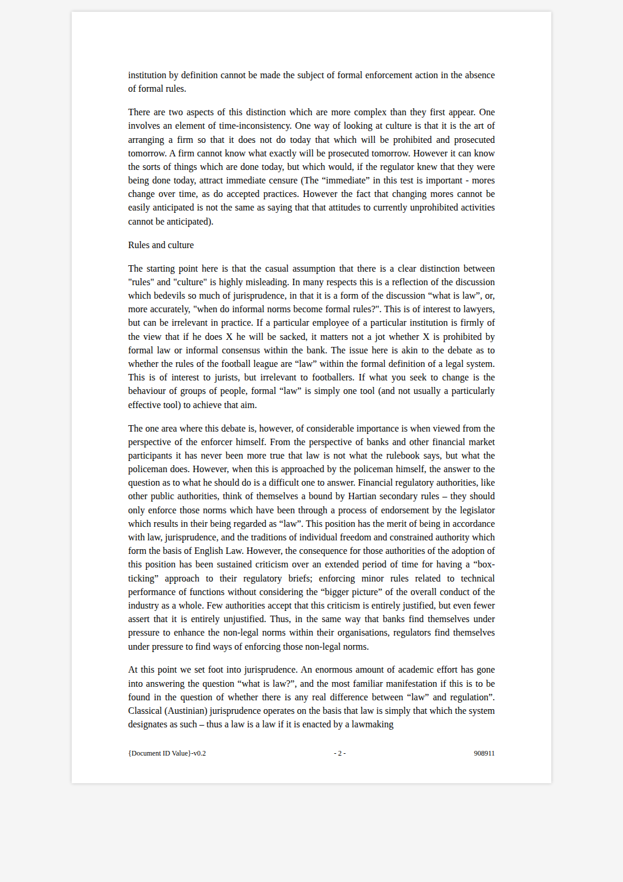institution by definition cannot be made the subject of formal enforcement action in the absence of formal rules.
There are two aspects of this distinction which are more complex than they first appear. One involves an element of time-inconsistency. One way of looking at culture is that it is the art of arranging a firm so that it does not do today that which will be prohibited and prosecuted tomorrow. A firm cannot know what exactly will be prosecuted tomorrow. However it can know the sorts of things which are done today, but which would, if the regulator knew that they were being done today, attract immediate censure (The “immediate” in this test is important - mores change over time, as do accepted practices. However the fact that changing mores cannot be easily anticipated is not the same as saying that that attitudes to currently unprohibited activities cannot be anticipated).
Rules and culture
The starting point here is that the casual assumption that there is a clear distinction between "rules" and "culture" is highly misleading. In many respects this is a reflection of the discussion which bedevils so much of jurisprudence, in that it is a form of the discussion “what is law”, or, more accurately, "when do informal norms become formal rules?". This is of interest to lawyers, but can be irrelevant in practice. If a particular employee of a particular institution is firmly of the view that if he does X he will be sacked, it matters not a jot whether X is prohibited by formal law or informal consensus within the bank. The issue here is akin to the debate as to whether the rules of the football league are “law” within the formal definition of a legal system. This is of interest to jurists, but irrelevant to footballers. If what you seek to change is the behaviour of groups of people, formal “law” is simply one tool (and not usually a particularly effective tool) to achieve that aim.
The one area where this debate is, however, of considerable importance is when viewed from the perspective of the enforcer himself. From the perspective of banks and other financial market participants it has never been more true that law is not what the rulebook says, but what the policeman does. However, when this is approached by the policeman himself, the answer to the question as to what he should do is a difficult one to answer. Financial regulatory authorities, like other public authorities, think of themselves a bound by Hartian secondary rules – they should only enforce those norms which have been through a process of endorsement by the legislator which results in their being regarded as “law”. This position has the merit of being in accordance with law, jurisprudence, and the traditions of individual freedom and constrained authority which form the basis of English Law. However, the consequence for those authorities of the adoption of this position has been sustained criticism over an extended period of time for having a “box-ticking” approach to their regulatory briefs; enforcing minor rules related to technical performance of functions without considering the “bigger picture” of the overall conduct of the industry as a whole. Few authorities accept that this criticism is entirely justified, but even fewer assert that it is entirely unjustified. Thus, in the same way that banks find themselves under pressure to enhance the non-legal norms within their organisations, regulators find themselves under pressure to find ways of enforcing those non-legal norms.
At this point we set foot into jurisprudence. An enormous amount of academic effort has gone into answering the question “what is law?”, and the most familiar manifestation if this is to be found in the question of whether there is any real difference between “law” and regulation”. Classical (Austinian) jurisprudence operates on the basis that law is simply that which the system designates as such – thus a law is a law if it is enacted by a lawmaking
{Document ID Value}-v0.2
- 2 -
908911